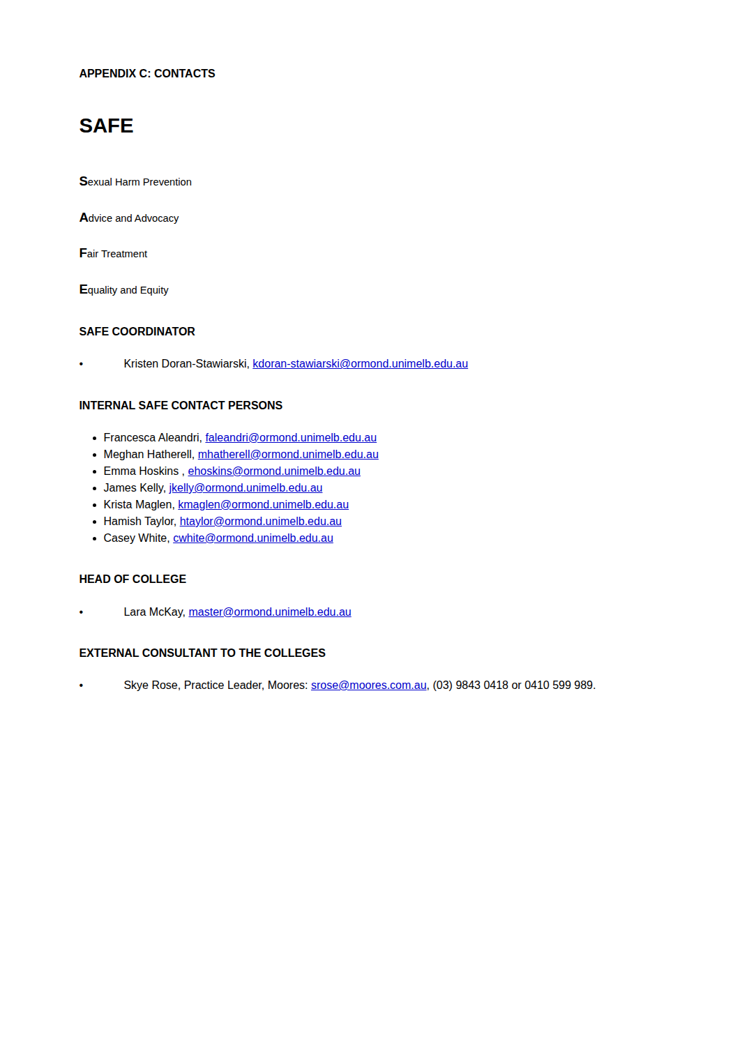APPENDIX C: CONTACTS
SAFE
Sexual Harm Prevention
Advice and Advocacy
Fair Treatment
Equality and Equity
SAFE COORDINATOR
• Kristen Doran-Stawiarski, kdoran-stawiarski@ormond.unimelb.edu.au
INTERNAL SAFE CONTACT PERSONS
Francesca Aleandri, faleandri@ormond.unimelb.edu.au
Meghan Hatherell, mhatherell@ormond.unimelb.edu.au
Emma Hoskins , ehoskins@ormond.unimelb.edu.au
James Kelly, jkelly@ormond.unimelb.edu.au
Krista Maglen, kmaglen@ormond.unimelb.edu.au
Hamish Taylor, htaylor@ormond.unimelb.edu.au
Casey White, cwhite@ormond.unimelb.edu.au
HEAD OF COLLEGE
• Lara McKay, master@ormond.unimelb.edu.au
EXTERNAL CONSULTANT TO THE COLLEGES
• Skye Rose, Practice Leader, Moores: srose@moores.com.au, (03) 9843 0418 or 0410 599 989.